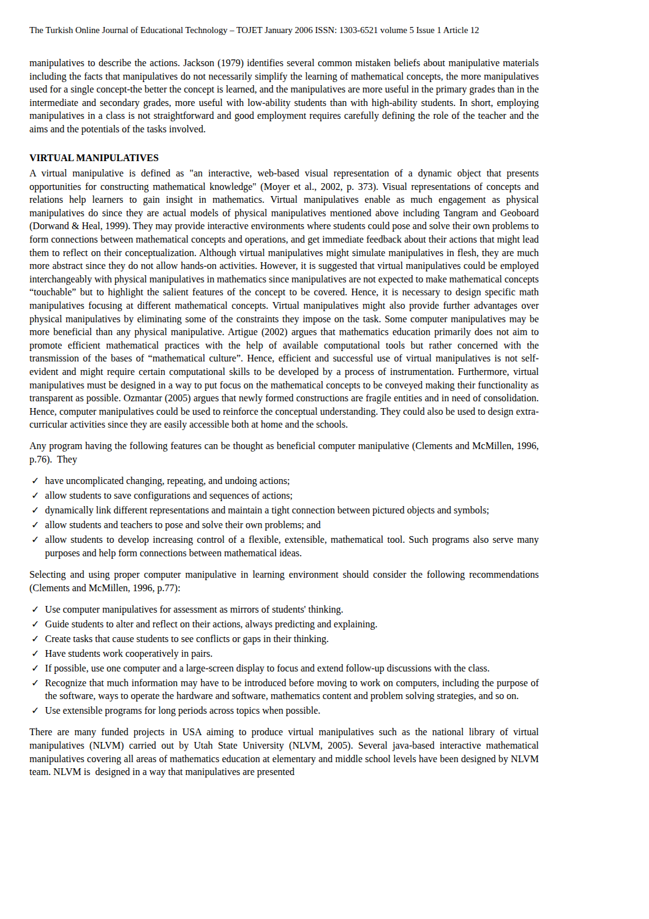The Turkish Online Journal of Educational Technology – TOJET January 2006 ISSN: 1303-6521 volume 5 Issue 1 Article 12
manipulatives to describe the actions. Jackson (1979) identifies several common mistaken beliefs about manipulative materials including the facts that manipulatives do not necessarily simplify the learning of mathematical concepts, the more manipulatives used for a single concept-the better the concept is learned, and the manipulatives are more useful in the primary grades than in the intermediate and secondary grades, more useful with low-ability students than with high-ability students. In short, employing manipulatives in a class is not straightforward and good employment requires carefully defining the role of the teacher and the aims and the potentials of the tasks involved.
Virtual Manipulatives
A virtual manipulative is defined as "an interactive, web-based visual representation of a dynamic object that presents opportunities for constructing mathematical knowledge" (Moyer et al., 2002, p. 373). Visual representations of concepts and relations help learners to gain insight in mathematics. Virtual manipulatives enable as much engagement as physical manipulatives do since they are actual models of physical manipulatives mentioned above including Tangram and Geoboard (Dorwand & Heal, 1999). They may provide interactive environments where students could pose and solve their own problems to form connections between mathematical concepts and operations, and get immediate feedback about their actions that might lead them to reflect on their conceptualization. Although virtual manipulatives might simulate manipulatives in flesh, they are much more abstract since they do not allow hands-on activities. However, it is suggested that virtual manipulatives could be employed interchangeably with physical manipulatives in mathematics since manipulatives are not expected to make mathematical concepts “touchable” but to highlight the salient features of the concept to be covered. Hence, it is necessary to design specific math manipulatives focusing at different mathematical concepts. Virtual manipulatives might also provide further advantages over physical manipulatives by eliminating some of the constraints they impose on the task. Some computer manipulatives may be more beneficial than any physical manipulative. Artigue (2002) argues that mathematics education primarily does not aim to promote efficient mathematical practices with the help of available computational tools but rather concerned with the transmission of the bases of “mathematical culture”. Hence, efficient and successful use of virtual manipulatives is not self-evident and might require certain computational skills to be developed by a process of instrumentation. Furthermore, virtual manipulatives must be designed in a way to put focus on the mathematical concepts to be conveyed making their functionality as transparent as possible. Ozmantar (2005) argues that newly formed constructions are fragile entities and in need of consolidation. Hence, computer manipulatives could be used to reinforce the conceptual understanding. They could also be used to design extra-curricular activities since they are easily accessible both at home and the schools.
Any program having the following features can be thought as beneficial computer manipulative (Clements and McMillen, 1996, p.76). They
have uncomplicated changing, repeating, and undoing actions;
allow students to save configurations and sequences of actions;
dynamically link different representations and maintain a tight connection between pictured objects and symbols;
allow students and teachers to pose and solve their own problems; and
allow students to develop increasing control of a flexible, extensible, mathematical tool. Such programs also serve many purposes and help form connections between mathematical ideas.
Selecting and using proper computer manipulative in learning environment should consider the following recommendations (Clements and McMillen, 1996, p.77):
Use computer manipulatives for assessment as mirrors of students' thinking.
Guide students to alter and reflect on their actions, always predicting and explaining.
Create tasks that cause students to see conflicts or gaps in their thinking.
Have students work cooperatively in pairs.
If possible, use one computer and a large-screen display to focus and extend follow-up discussions with the class.
Recognize that much information may have to be introduced before moving to work on computers, including the purpose of the software, ways to operate the hardware and software, mathematics content and problem solving strategies, and so on.
Use extensible programs for long periods across topics when possible.
There are many funded projects in USA aiming to produce virtual manipulatives such as the national library of virtual manipulatives (NLVM) carried out by Utah State University (NLVM, 2005). Several java-based interactive mathematical manipulatives covering all areas of mathematics education at elementary and middle school levels have been designed by NLVM team. NLVM is designed in a way that manipulatives are presented